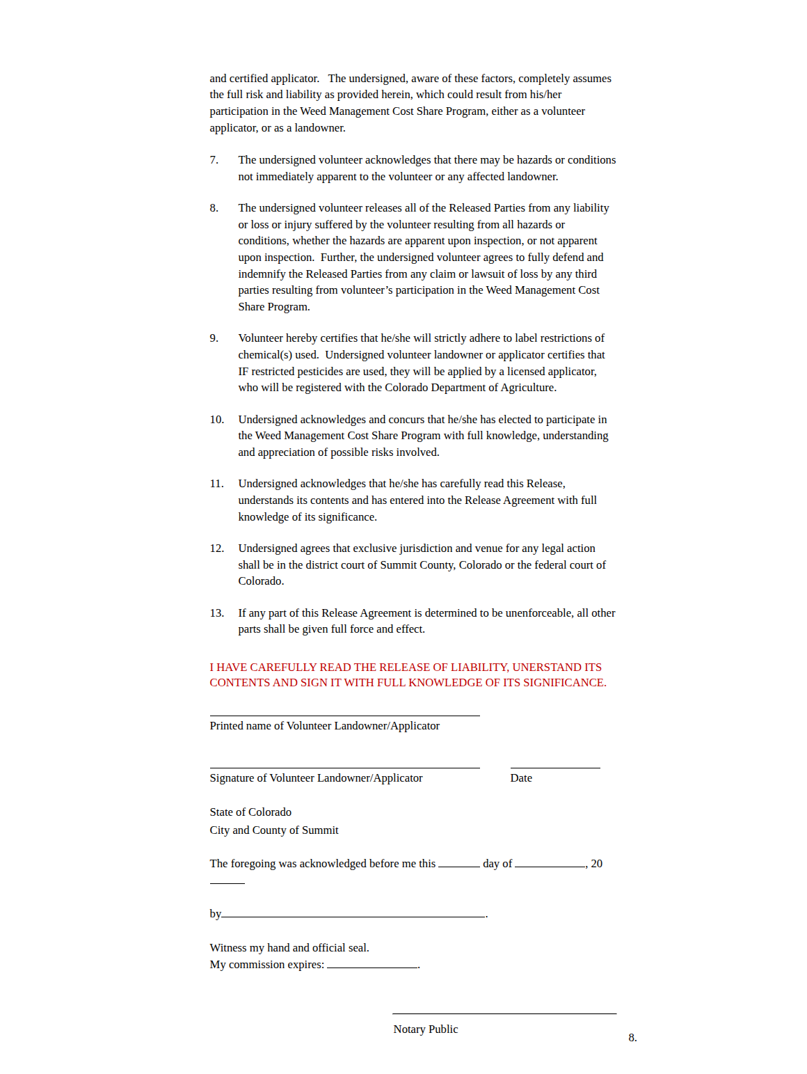and certified applicator. The undersigned, aware of these factors, completely assumes the full risk and liability as provided herein, which could result from his/her participation in the Weed Management Cost Share Program, either as a volunteer applicator, or as a landowner.
7. The undersigned volunteer acknowledges that there may be hazards or conditions not immediately apparent to the volunteer or any affected landowner.
8. The undersigned volunteer releases all of the Released Parties from any liability or loss or injury suffered by the volunteer resulting from all hazards or conditions, whether the hazards are apparent upon inspection, or not apparent upon inspection. Further, the undersigned volunteer agrees to fully defend and indemnify the Released Parties from any claim or lawsuit of loss by any third parties resulting from volunteer’s participation in the Weed Management Cost Share Program.
9. Volunteer hereby certifies that he/she will strictly adhere to label restrictions of chemical(s) used. Undersigned volunteer landowner or applicator certifies that IF restricted pesticides are used, they will be applied by a licensed applicator, who will be registered with the Colorado Department of Agriculture.
10. Undersigned acknowledges and concurs that he/she has elected to participate in the Weed Management Cost Share Program with full knowledge, understanding and appreciation of possible risks involved.
11. Undersigned acknowledges that he/she has carefully read this Release, understands its contents and has entered into the Release Agreement with full knowledge of its significance.
12. Undersigned agrees that exclusive jurisdiction and venue for any legal action shall be in the district court of Summit County, Colorado or the federal court of Colorado.
13. If any part of this Release Agreement is determined to be unenforceable, all other parts shall be given full force and effect.
I HAVE CAREFULLY READ THE RELEASE OF LIABILITY, UNERSTAND ITS CONTENTS AND SIGN IT WITH FULL KNOWLEDGE OF ITS SIGNIFICANCE.
Printed name of Volunteer Landowner/Applicator
Signature of Volunteer Landowner/Applicator Date
State of Colorado
City and County of Summit
The foregoing was acknowledged before me this day of , 20
by .
Witness my hand and official seal.
My commission expires: .
Notary Public
8.